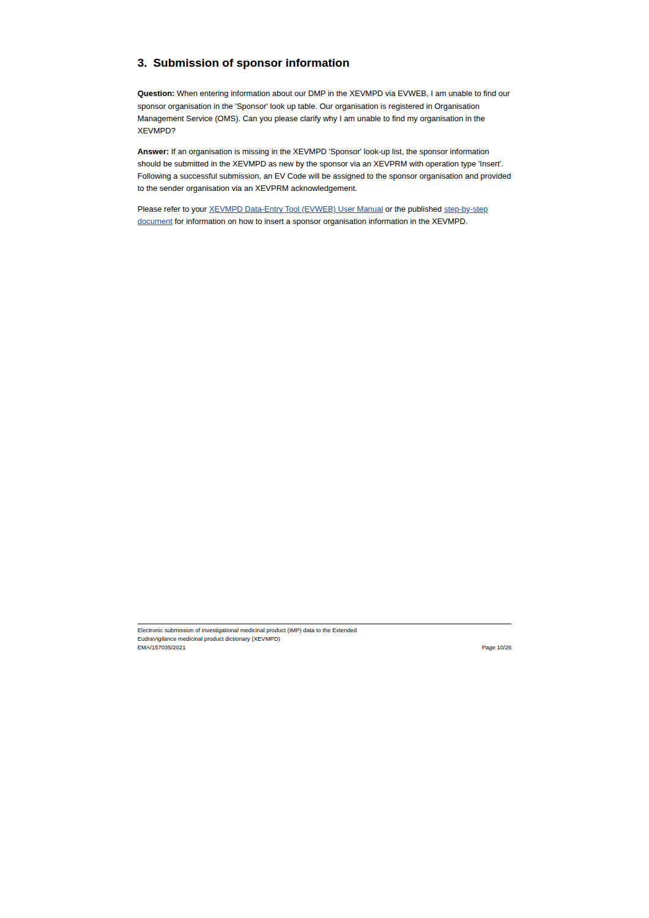3. Submission of sponsor information
Question: When entering information about our DMP in the XEVMPD via EVWEB, I am unable to find our sponsor organisation in the 'Sponsor' look up table. Our organisation is registered in Organisation Management Service (OMS). Can you please clarify why I am unable to find my organisation in the XEVMPD?
Answer: If an organisation is missing in the XEVMPD 'Sponsor' look-up list, the sponsor information should be submitted in the XEVMPD as new by the sponsor via an XEVPRM with operation type 'Insert'. Following a successful submission, an EV Code will be assigned to the sponsor organisation and provided to the sender organisation via an XEVPRM acknowledgement.
Please refer to your XEVMPD Data-Entry Tool (EVWEB) User Manual or the published step-by-step document for information on how to insert a sponsor organisation information in the XEVMPD.
Electronic submission of investigational medicinal product (IMP) data to the Extended
EudraVigilance medicinal product dictionary (XEVMPD)
EMA/157035/2021
Page 10/26